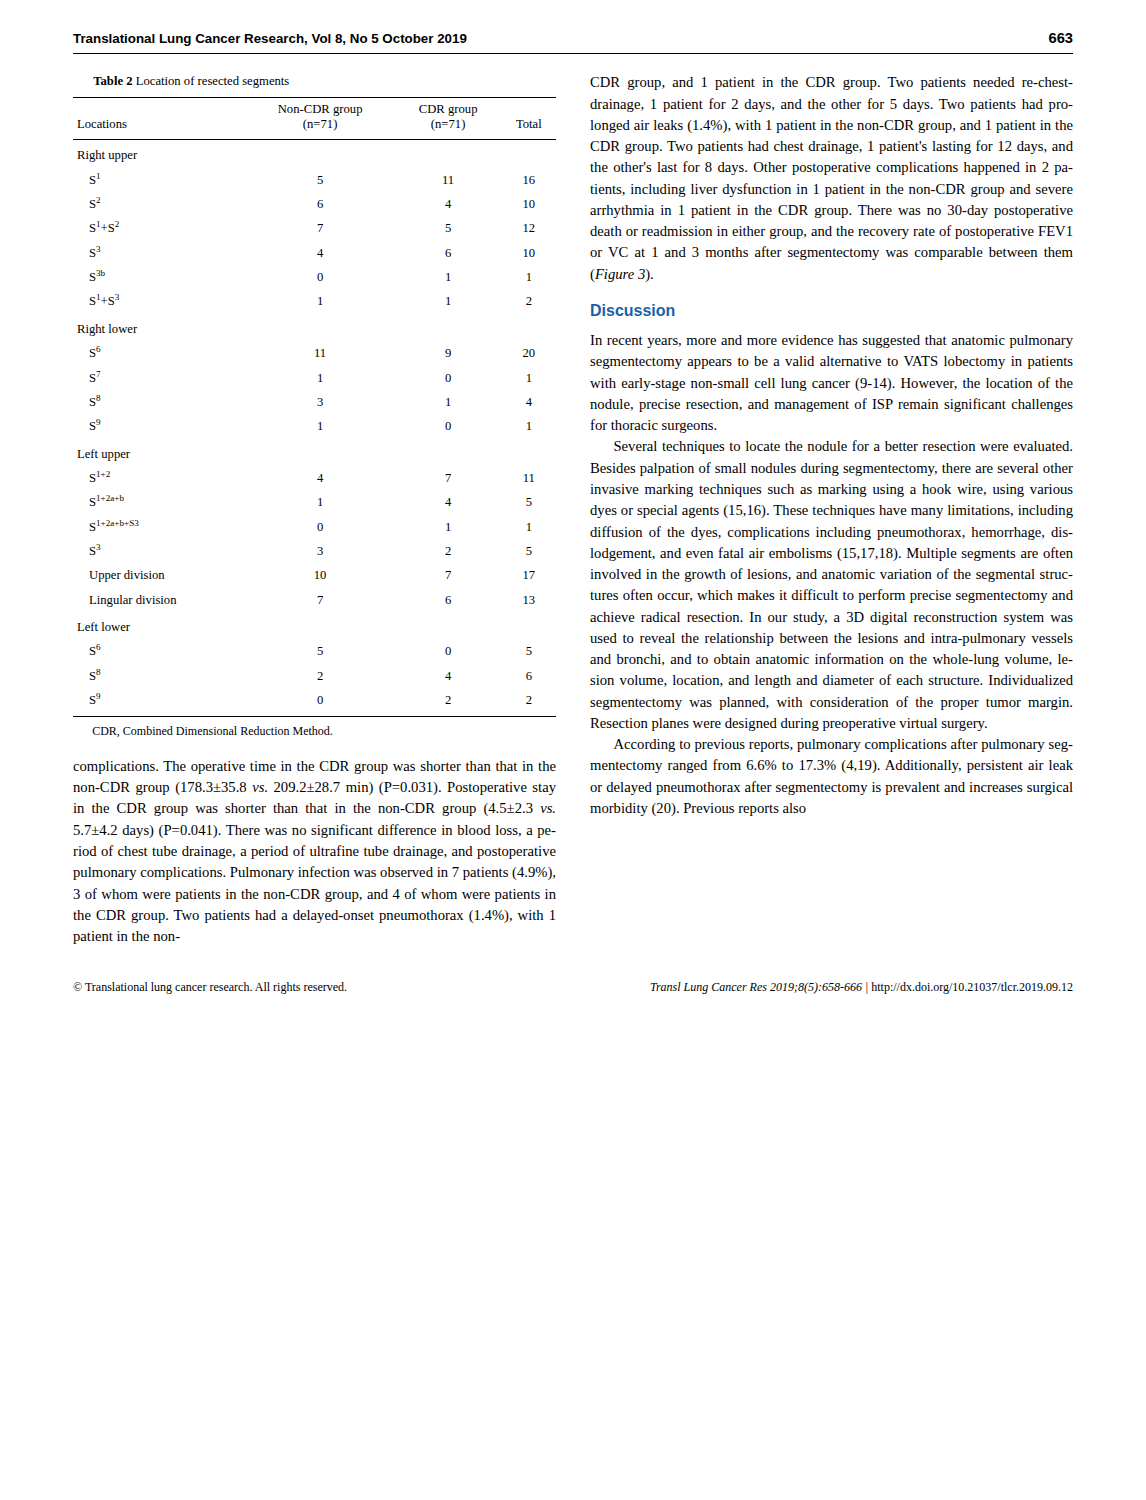Translational Lung Cancer Research, Vol 8, No 5 October 2019
663
Table 2 Location of resected segments
| Locations | Non-CDR group (n=71) | CDR group (n=71) | Total |
| --- | --- | --- | --- |
| Right upper |
| S 1 | 5 | 11 | 16 |
| S 2 | 6 | 4 | 10 |
| S 1 +S 2 | 7 | 5 | 12 |
| S 3 | 4 | 6 | 10 |
| S 3b | 0 | 1 | 1 |
| S 1 +S 3 | 1 | 1 | 2 |
| Right lower |
| S 6 | 11 | 9 | 20 |
| S 7 | 1 | 0 | 1 |
| S 8 | 3 | 1 | 4 |
| S 9 | 1 | 0 | 1 |
| Left upper |
| S 1+2 | 4 | 7 | 11 |
| S 1+2a+b | 1 | 4 | 5 |
| S 1+2a+b+S3 | 0 | 1 | 1 |
| S 3 | 3 | 2 | 5 |
| Upper division | 10 | 7 | 17 |
| Lingular division | 7 | 6 | 13 |
| Left lower |
| S 6 | 5 | 0 | 5 |
| S 8 | 2 | 4 | 6 |
| S 9 | 0 | 2 | 2 |
CDR, Combined Dimensional Reduction Method.
complications. The operative time in the CDR group was shorter than that in the non-CDR group (178.3±35.8 vs. 209.2±28.7 min) (P=0.031). Postoperative stay in the CDR group was shorter than that in the non-CDR group (4.5±2.3 vs. 5.7±4.2 days) (P=0.041). There was no significant difference in blood loss, a period of chest tube drainage, a period of ultrafine tube drainage, and postoperative pulmonary complications. Pulmonary infection was observed in 7 patients (4.9%), 3 of whom were patients in the non-CDR group, and 4 of whom were patients in the CDR group. Two patients had a delayed-onset pneumothorax (1.4%), with 1 patient in the non-
CDR group, and 1 patient in the CDR group. Two patients needed re-chest-drainage, 1 patient for 2 days, and the other for 5 days. Two patients had prolonged air leaks (1.4%), with 1 patient in the non-CDR group, and 1 patient in the CDR group. Two patients had chest drainage, 1 patient's lasting for 12 days, and the other's last for 8 days. Other postoperative complications happened in 2 patients, including liver dysfunction in 1 patient in the non-CDR group and severe arrhythmia in 1 patient in the CDR group. There was no 30-day postoperative death or readmission in either group, and the recovery rate of postoperative FEV1 or VC at 1 and 3 months after segmentectomy was comparable between them (Figure 3).
Discussion
In recent years, more and more evidence has suggested that anatomic pulmonary segmentectomy appears to be a valid alternative to VATS lobectomy in patients with early-stage non-small cell lung cancer (9-14). However, the location of the nodule, precise resection, and management of ISP remain significant challenges for thoracic surgeons.
Several techniques to locate the nodule for a better resection were evaluated. Besides palpation of small nodules during segmentectomy, there are several other invasive marking techniques such as marking using a hook wire, using various dyes or special agents (15,16). These techniques have many limitations, including diffusion of the dyes, complications including pneumothorax, hemorrhage, dislodgement, and even fatal air embolisms (15,17,18). Multiple segments are often involved in the growth of lesions, and anatomic variation of the segmental structures often occur, which makes it difficult to perform precise segmentectomy and achieve radical resection. In our study, a 3D digital reconstruction system was used to reveal the relationship between the lesions and intra-pulmonary vessels and bronchi, and to obtain anatomic information on the whole-lung volume, lesion volume, location, and length and diameter of each structure. Individualized segmentectomy was planned, with consideration of the proper tumor margin. Resection planes were designed during preoperative virtual surgery.
According to previous reports, pulmonary complications after pulmonary segmentectomy ranged from 6.6% to 17.3% (4,19). Additionally, persistent air leak or delayed pneumothorax after segmentectomy is prevalent and increases surgical morbidity (20). Previous reports also
© Translational lung cancer research. All rights reserved.
Transl Lung Cancer Res 2019;8(5):658-666 | http://dx.doi.org/10.21037/tlcr.2019.09.12